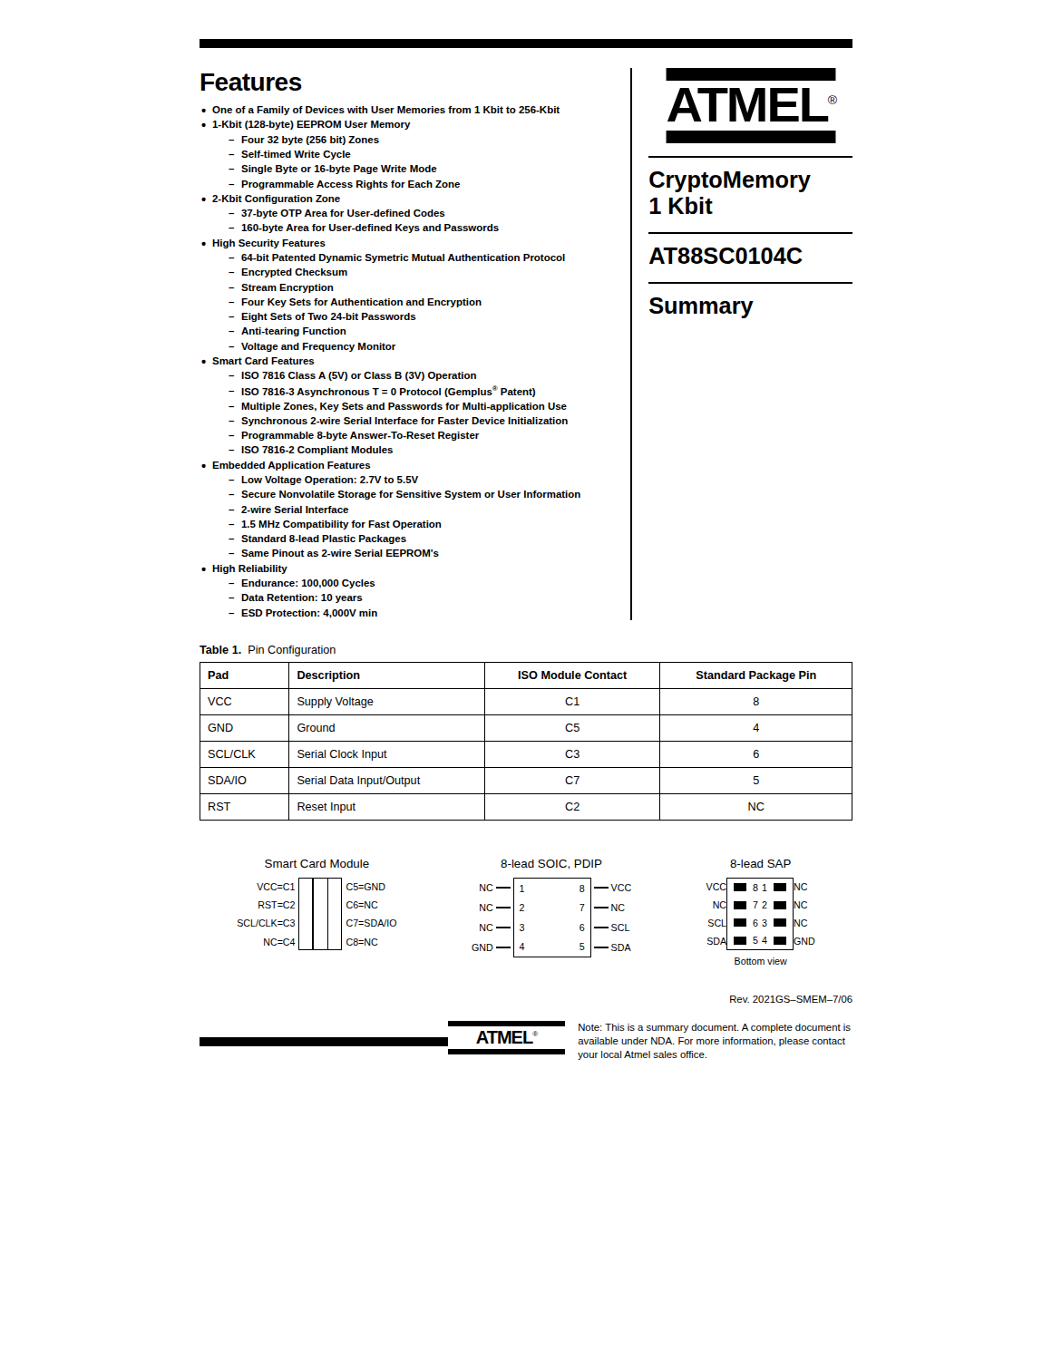Features
One of a Family of Devices with User Memories from 1 Kbit to 256-Kbit
1-Kbit (128-byte) EEPROM User Memory
Four 32 byte (256 bit) Zones
Self-timed Write Cycle
Single Byte or 16-byte Page Write Mode
Programmable Access Rights for Each Zone
2-Kbit Configuration Zone
37-byte OTP Area for User-defined Codes
160-byte Area for User-defined Keys and Passwords
High Security Features
64-bit Patented Dynamic Symetric Mutual Authentication Protocol
Encrypted Checksum
Stream Encryption
Four Key Sets for Authentication and Encryption
Eight Sets of Two 24-bit Passwords
Anti-tearing Function
Voltage and Frequency Monitor
Smart Card Features
ISO 7816 Class A (5V) or Class B (3V) Operation
ISO 7816-3 Asynchronous T = 0 Protocol (Gemplus® Patent)
Multiple Zones, Key Sets and Passwords for Multi-application Use
Synchronous 2-wire Serial Interface for Faster Device Initialization
Programmable 8-byte Answer-To-Reset Register
ISO 7816-2 Compliant Modules
Embedded Application Features
Low Voltage Operation: 2.7V to 5.5V
Secure Nonvolatile Storage for Sensitive System or User Information
2-wire Serial Interface
1.5 MHz Compatibility for Fast Operation
Standard 8-lead Plastic Packages
Same Pinout as 2-wire Serial EEPROM's
High Reliability
Endurance: 100,000 Cycles
Data Retention: 10 years
ESD Protection: 4,000V min
ATMEL®
CryptoMemory
1 Kbit
AT88SC0104C
Summary
Table 1. Pin Configuration
| Pad | Description | ISO Module Contact | Standard Package Pin |
| --- | --- | --- | --- |
| VCC | Supply Voltage | C1 | 8 |
| GND | Ground | C5 | 4 |
| SCL/CLK | Serial Clock Input | C3 | 6 |
| SDA/IO | Serial Data Input/Output | C7 | 5 |
| RST | Reset Input | C2 | NC |
Smart Card Module
VCC=C1
RST=C2
SCL/CLK=C3
NC=C4
C5=GND
C6=NC
C7=SDA/IO
C8=NC
8-lead SOIC, PDIP
NC
NC
NC
GND
18
27
36
45
VCC
NC
SCL
SDA
8-lead SAP
VCC
NC
SCL
SDA
81
72
63
54
NC
NC
NC
GND
Bottom view
Rev. 2021GS–SMEM–7/06
ATMEL®
Note: This is a summary document. A complete document is available under NDA. For more information, please contact your local Atmel sales office.